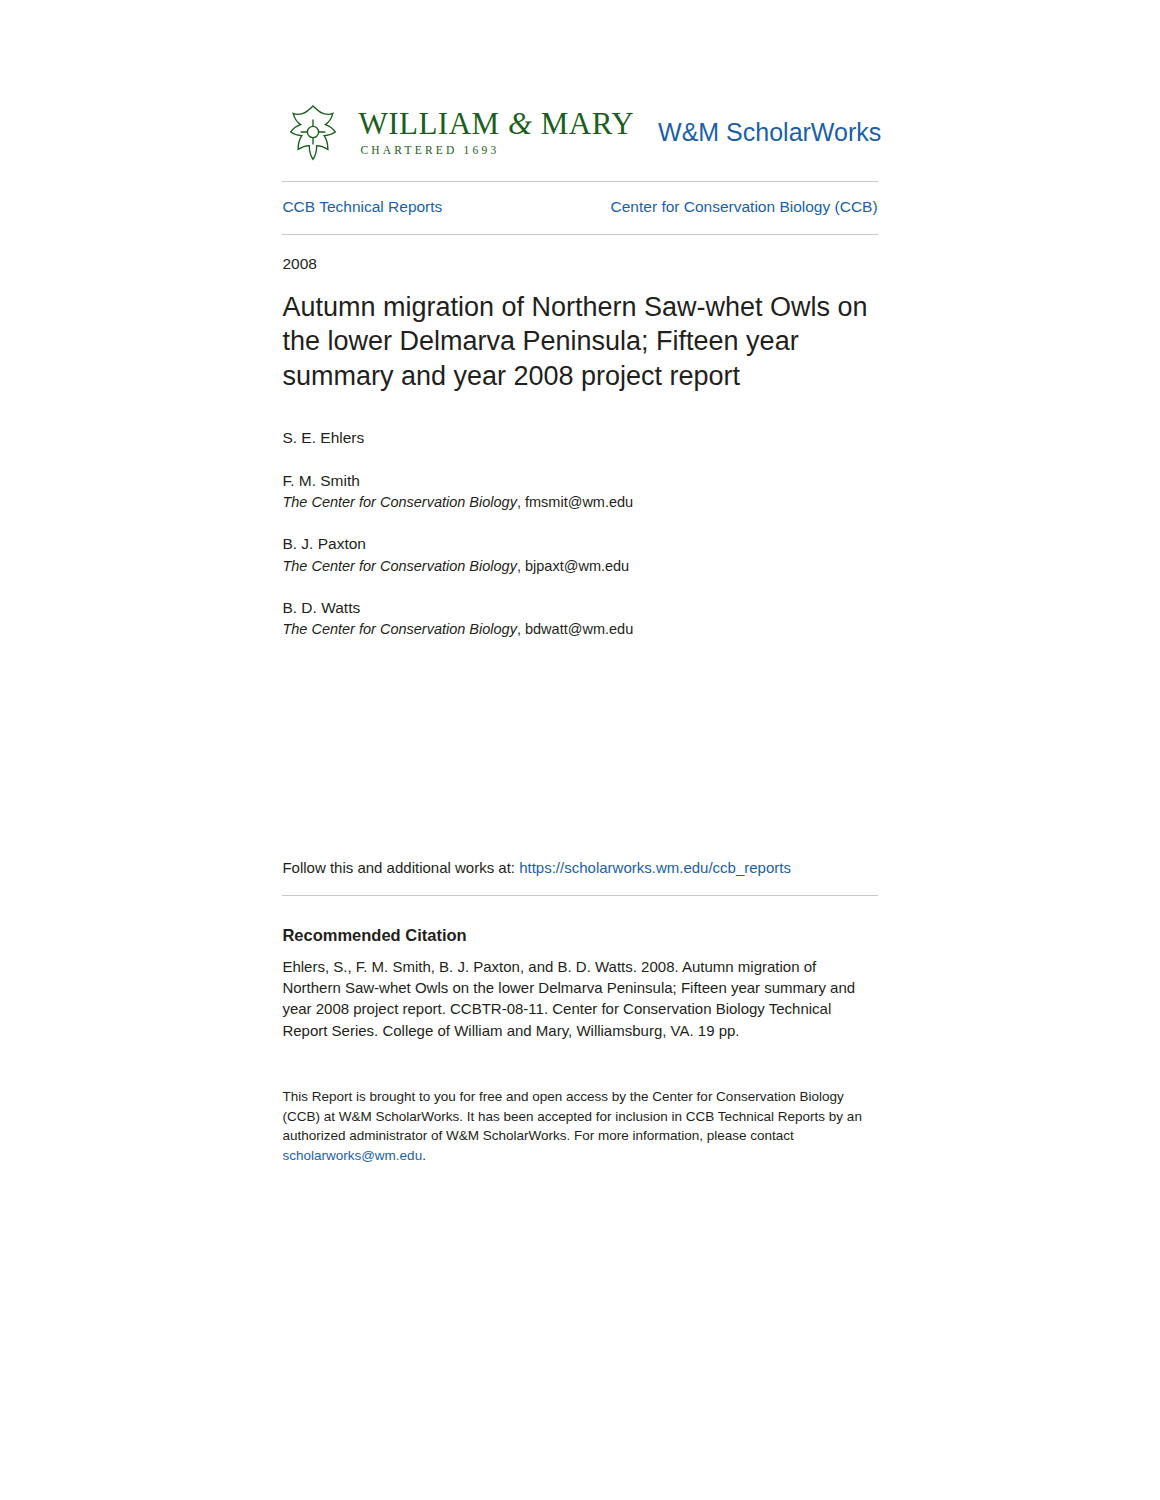WILLIAM & MARY
CHARTERED 1693
W&M ScholarWorks
CCB Technical Reports
Center for Conservation Biology (CCB)
2008
Autumn migration of Northern Saw-whet Owls on the lower Delmarva Peninsula; Fifteen year summary and year 2008 project report
S. E. Ehlers
F. M. Smith
The Center for Conservation Biology, fmsmit@wm.edu
B. J. Paxton
The Center for Conservation Biology, bjpaxt@wm.edu
B. D. Watts
The Center for Conservation Biology, bdwatt@wm.edu
Follow this and additional works at: https://scholarworks.wm.edu/ccb_reports
Recommended Citation
Ehlers, S., F. M. Smith, B. J. Paxton, and B. D. Watts. 2008. Autumn migration of Northern Saw-whet Owls on the lower Delmarva Peninsula; Fifteen year summary and year 2008 project report. CCBTR-08-11. Center for Conservation Biology Technical Report Series. College of William and Mary, Williamsburg, VA. 19 pp.
This Report is brought to you for free and open access by the Center for Conservation Biology (CCB) at W&M ScholarWorks. It has been accepted for inclusion in CCB Technical Reports by an authorized administrator of W&M ScholarWorks. For more information, please contact scholarworks@wm.edu.